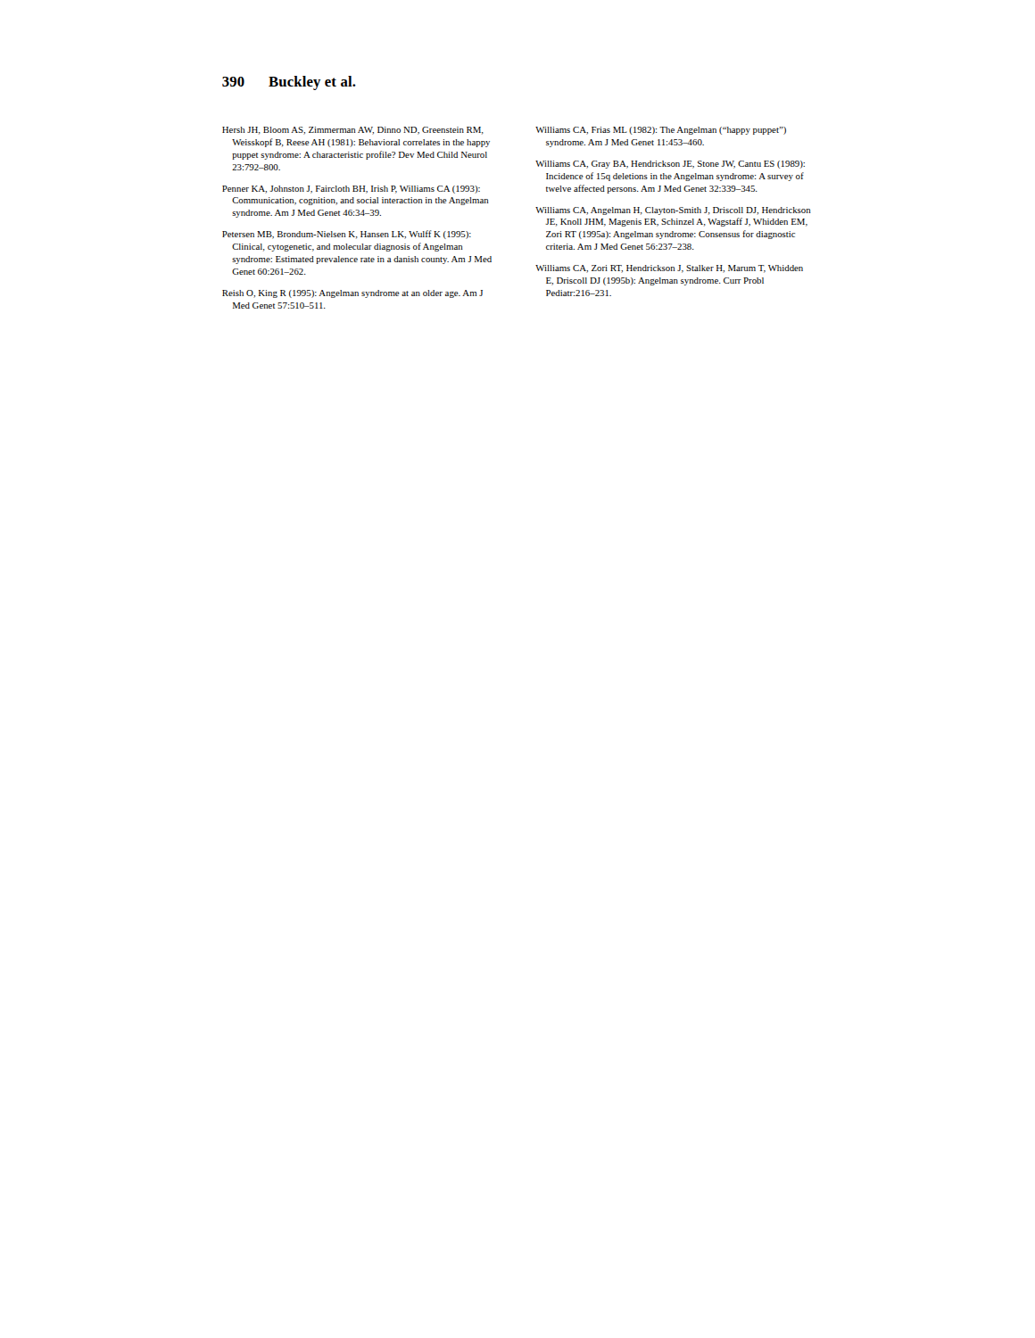390 Buckley et al.
Hersh JH, Bloom AS, Zimmerman AW, Dinno ND, Greenstein RM, Weisskopf B, Reese AH (1981): Behavioral correlates in the happy puppet syndrome: A characteristic profile? Dev Med Child Neurol 23:792–800.
Penner KA, Johnston J, Faircloth BH, Irish P, Williams CA (1993): Communication, cognition, and social interaction in the Angelman syndrome. Am J Med Genet 46:34–39.
Petersen MB, Brondum-Nielsen K, Hansen LK, Wulff K (1995): Clinical, cytogenetic, and molecular diagnosis of Angelman syndrome: Estimated prevalence rate in a danish county. Am J Med Genet 60:261–262.
Reish O, King R (1995): Angelman syndrome at an older age. Am J Med Genet 57:510–511.
Williams CA, Frias ML (1982): The Angelman (“happy puppet”) syndrome. Am J Med Genet 11:453–460.
Williams CA, Gray BA, Hendrickson JE, Stone JW, Cantu ES (1989): Incidence of 15q deletions in the Angelman syndrome: A survey of twelve affected persons. Am J Med Genet 32:339–345.
Williams CA, Angelman H, Clayton-Smith J, Driscoll DJ, Hendrickson JE, Knoll JHM, Magenis ER, Schinzel A, Wagstaff J, Whidden EM, Zori RT (1995a): Angelman syndrome: Consensus for diagnostic criteria. Am J Med Genet 56:237–238.
Williams CA, Zori RT, Hendrickson J, Stalker H, Marum T, Whidden E, Driscoll DJ (1995b): Angelman syndrome. Curr Probl Pediatr:216–231.